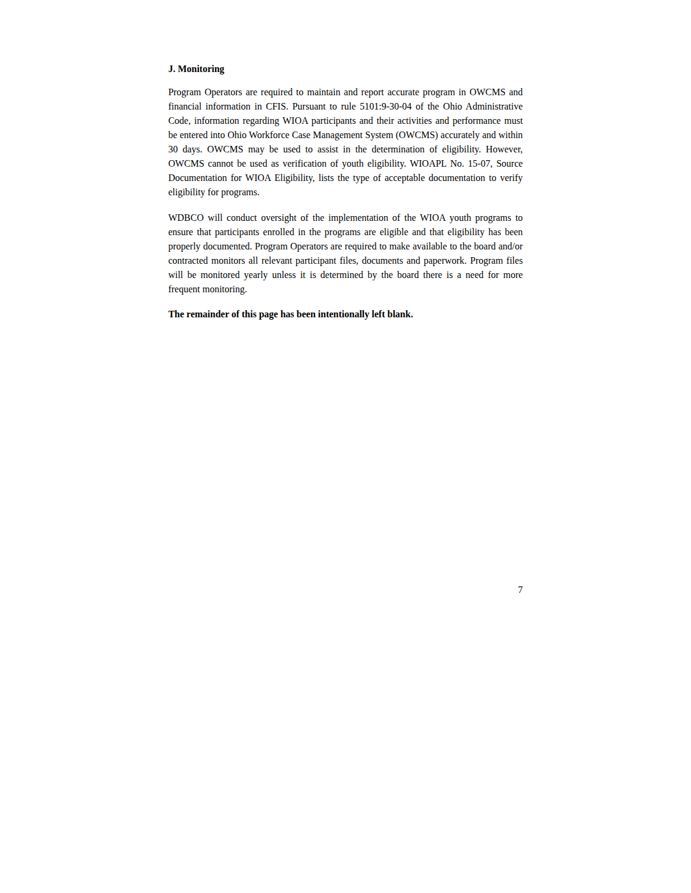J. Monitoring
Program Operators are required to maintain and report accurate program in OWCMS and financial information in CFIS. Pursuant to rule 5101:9-30-04 of the Ohio Administrative Code, information regarding WIOA participants and their activities and performance must be entered into Ohio Workforce Case Management System (OWCMS) accurately and within 30 days. OWCMS may be used to assist in the determination of eligibility. However, OWCMS cannot be used as verification of youth eligibility. WIOAPL No. 15-07, Source Documentation for WIOA Eligibility, lists the type of acceptable documentation to verify eligibility for programs.
WDBCO will conduct oversight of the implementation of the WIOA youth programs to ensure that participants enrolled in the programs are eligible and that eligibility has been properly documented. Program Operators are required to make available to the board and/or contracted monitors all relevant participant files, documents and paperwork. Program files will be monitored yearly unless it is determined by the board there is a need for more frequent monitoring.
The remainder of this page has been intentionally left blank.
7